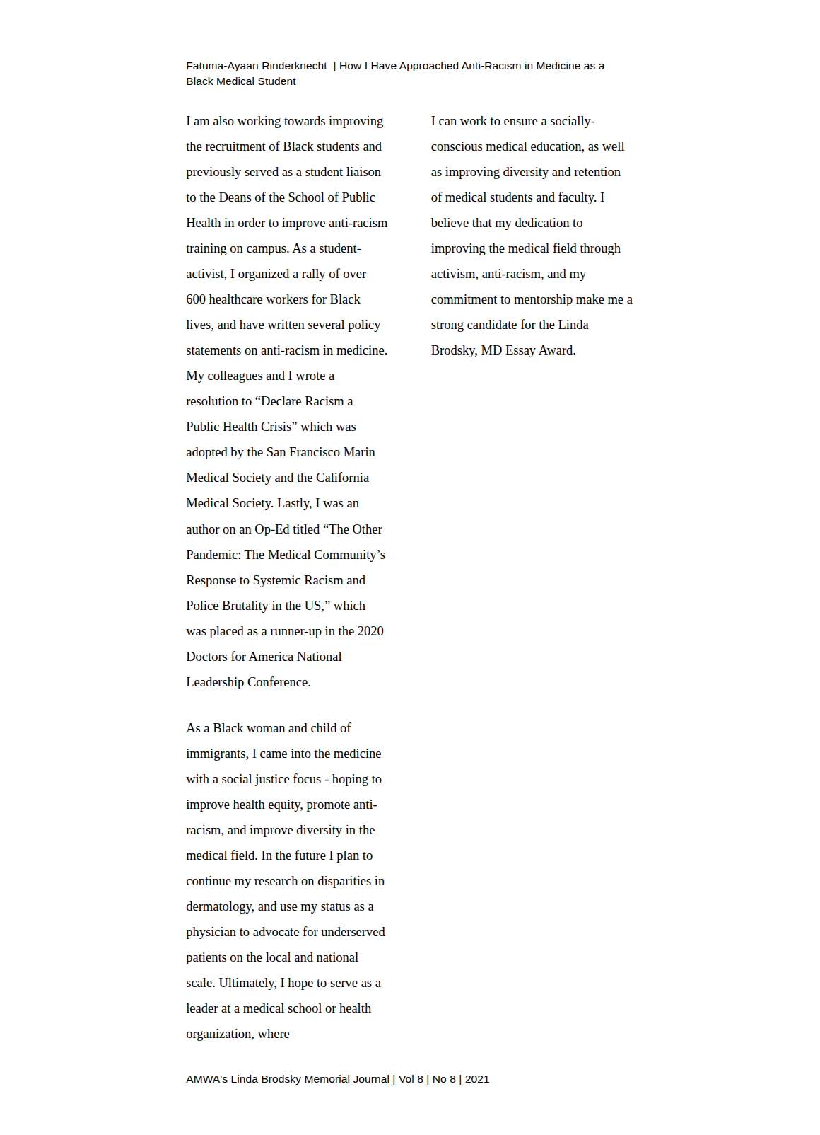Fatuma-Ayaan Rinderknecht | How I Have Approached Anti-Racism in Medicine as a Black Medical Student
I am also working towards improving the recruitment of Black students and previously served as a student liaison to the Deans of the School of Public Health in order to improve anti-racism training on campus. As a student-activist, I organized a rally of over 600 healthcare workers for Black lives, and have written several policy statements on anti-racism in medicine. My colleagues and I wrote a resolution to “Declare Racism a Public Health Crisis” which was adopted by the San Francisco Marin Medical Society and the California Medical Society. Lastly, I was an author on an Op-Ed titled “The Other Pandemic: The Medical Community’s Response to Systemic Racism and Police Brutality in the US,” which was placed as a runner-up in the 2020 Doctors for America National Leadership Conference.
As a Black woman and child of immigrants, I came into the medicine with a social justice focus - hoping to improve health equity, promote anti-racism, and improve diversity in the medical field. In the future I plan to continue my research on disparities in dermatology, and use my status as a physician to advocate for underserved patients on the local and national scale. Ultimately, I hope to serve as a leader at a medical school or health organization, where
I can work to ensure a socially-conscious medical education, as well as improving diversity and retention of medical students and faculty. I believe that my dedication to improving the medical field through activism, anti-racism, and my commitment to mentorship make me a strong candidate for the Linda Brodsky, MD Essay Award.
AMWA's Linda Brodsky Memorial Journal | Vol 8 | No 8 | 2021